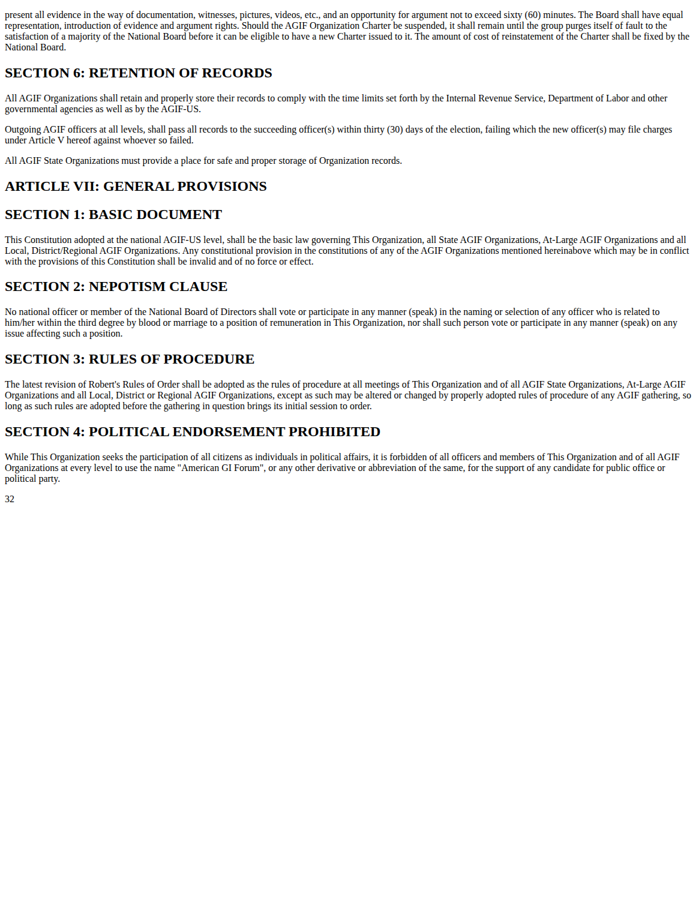present all evidence in the way of documentation, witnesses, pictures, videos, etc., and an opportunity for argument not to exceed sixty (60) minutes. The Board shall have equal representation, introduction of evidence and argument rights. Should the AGIF Organization Charter be suspended, it shall remain until the group purges itself of fault to the satisfaction of a majority of the National Board before it can be eligible to have a new Charter issued to it. The amount of cost of reinstatement of the Charter shall be fixed by the National Board.
SECTION 6: RETENTION OF RECORDS
All AGIF Organizations shall retain and properly store their records to comply with the time limits set forth by the Internal Revenue Service, Department of Labor and other governmental agencies as well as by the AGIF-US.
Outgoing AGIF officers at all levels, shall pass all records to the succeeding officer(s) within thirty (30) days of the election, failing which the new officer(s) may file charges under Article V hereof against whoever so failed.
All AGIF State Organizations must provide a place for safe and proper storage of Organization records.
ARTICLE VII: GENERAL PROVISIONS
SECTION 1: BASIC DOCUMENT
This Constitution adopted at the national AGIF-US level, shall be the basic law governing This Organization, all State AGIF Organizations, At-Large AGIF Organizations and all Local, District/Regional AGIF Organizations. Any constitutional provision in the constitutions of any of the AGIF Organizations mentioned hereinabove which may be in conflict with the provisions of this Constitution shall be invalid and of no force or effect.
SECTION 2: NEPOTISM CLAUSE
No national officer or member of the National Board of Directors shall vote or participate in any manner (speak) in the naming or selection of any officer who is related to him/her within the third degree by blood or marriage to a position of remuneration in This Organization, nor shall such person vote or participate in any manner (speak) on any issue affecting such a position.
SECTION 3: RULES OF PROCEDURE
The latest revision of Robert's Rules of Order shall be adopted as the rules of procedure at all meetings of This Organization and of all AGIF State Organizations, At-Large AGIF Organizations and all Local, District or Regional AGIF Organizations, except as such may be altered or changed by properly adopted rules of procedure of any AGIF gathering, so long as such rules are adopted before the gathering in question brings its initial session to order.
SECTION 4: POLITICAL ENDORSEMENT PROHIBITED
While This Organization seeks the participation of all citizens as individuals in political affairs, it is forbidden of all officers and members of This Organization and of all AGIF Organizations at every level to use the name "American GI Forum", or any other derivative or abbreviation of the same, for the support of any candidate for public office or political party.
32